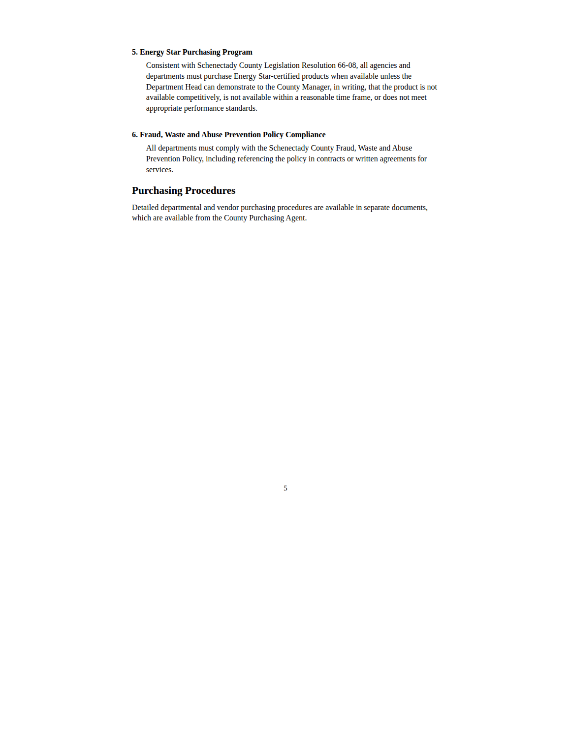5. Energy Star Purchasing Program
Consistent with Schenectady County Legislation Resolution 66-08, all agencies and departments must purchase Energy Star-certified products when available unless the Department Head can demonstrate to the County Manager, in writing, that the product is not available competitively, is not available within a reasonable time frame, or does not meet appropriate performance standards.
6. Fraud, Waste and Abuse Prevention Policy Compliance
All departments must comply with the Schenectady County Fraud, Waste and Abuse Prevention Policy, including referencing the policy in contracts or written agreements for services.
Purchasing Procedures
Detailed departmental and vendor purchasing procedures are available in separate documents, which are available from the County Purchasing Agent.
5